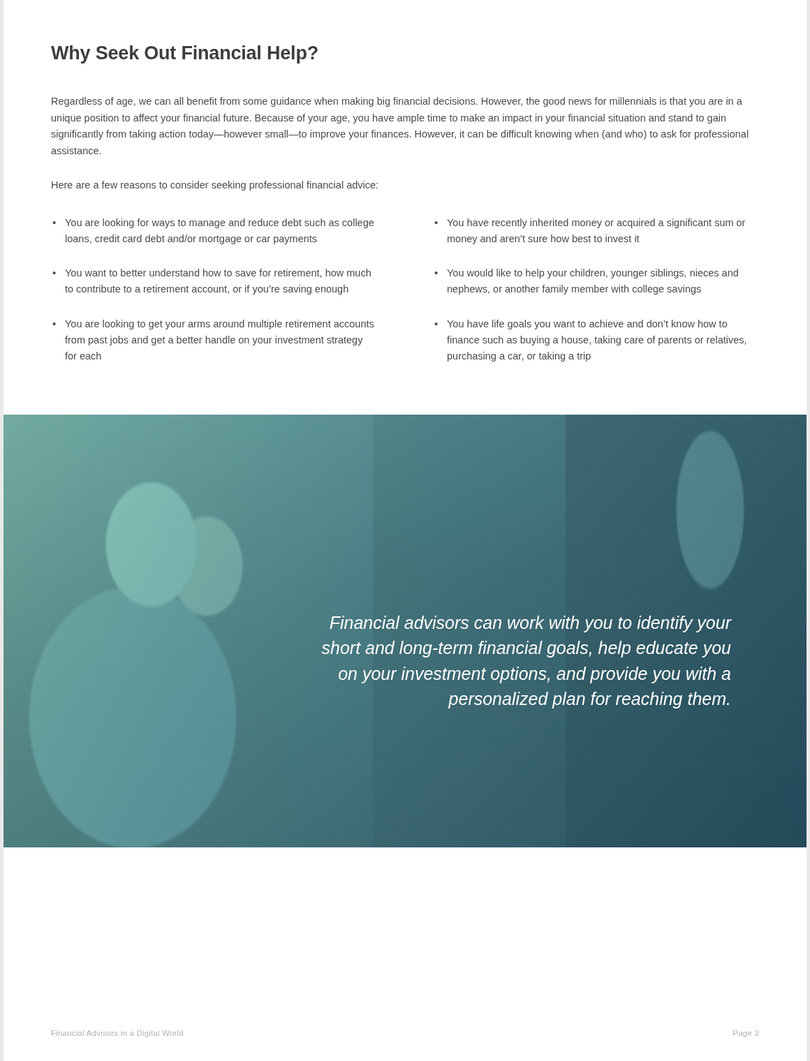Why Seek Out Financial Help?
Regardless of age, we can all benefit from some guidance when making big financial decisions. However, the good news for millennials is that you are in a unique position to affect your financial future. Because of your age, you have ample time to make an impact in your financial situation and stand to gain significantly from taking action today—however small—to improve your finances. However, it can be difficult knowing when (and who) to ask for professional assistance.
Here are a few reasons to consider seeking professional financial advice:
You are looking for ways to manage and reduce debt such as college loans, credit card debt and/or mortgage or car payments
You want to better understand how to save for retirement, how much to contribute to a retirement account, or if you’re saving enough
You are looking to get your arms around multiple retirement accounts from past jobs and get a better handle on your investment strategy for each
You have recently inherited money or acquired a significant sum or money and aren’t sure how best to invest it
You would like to help your children, younger siblings, nieces and nephews, or another family member with college savings
You have life goals you want to achieve and don’t know how to finance such as buying a house, taking care of parents or relatives, purchasing a car, or taking a trip
Financial advisors can work with you to identify your short and long-term financial goals, help educate you on your investment options, and provide you with a personalized plan for reaching them.
Financial Advisors in a Digital World Page 3